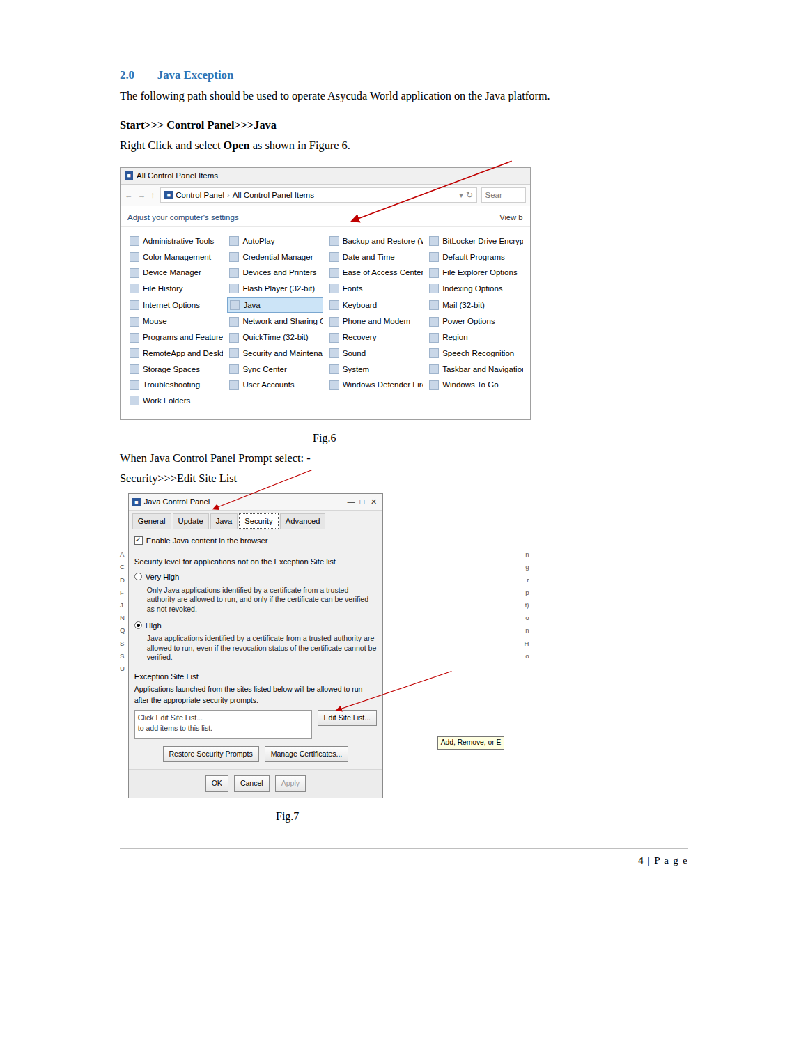2.0 Java Exception
The following path should be used to operate Asycuda World application on the Java platform.
Start>>> Control Panel>>>Java
Right Click and select Open as shown in Figure 6.
■ All Control Panel Items
← → ↑
■ Control Panel› All Control Panel Items ▾ ↻
Sear
Adjust your computer's settings View b
Administrative Tools
AutoPlay
Backup and Restore (Windows 7)
BitLocker Drive Encryption
Color Management
Credential Manager
Date and Time
Default Programs
Device Manager
Devices and Printers
Ease of Access Center
File Explorer Options
File History
Flash Player (32-bit)
Fonts
Indexing Options
Internet Options
Java
Keyboard
Mail (32-bit)
Mouse
Network and Sharing Center
Phone and Modem
Power Options
Programs and Features
QuickTime (32-bit)
Recovery
Region
RemoteApp and Desktop Connections
Security and Maintenance
Sound
Speech Recognition
Storage Spaces
Sync Center
System
Taskbar and Navigation
Troubleshooting
User Accounts
Windows Defender Firewall
Windows To Go
Work Folders
Fig.6
When Java Control Panel Prompt select: -
Security>>>Edit Site List
A
C
D
F
J
N
Q
S
S
U
n
g
r
p
t)
o
n
H
o
■ Java Control Panel
—□✕
General
Update
Java
Security
Advanced
Enable Java content in the browser
Security level for applications not on the Exception Site list
Very High
Only Java applications identified by a certificate from a trusted authority are allowed to run, and only if the certificate can be verified as not revoked.
High
Java applications identified by a certificate from a trusted authority are allowed to run, even if the revocation status of the certificate cannot be verified.
Exception Site List
Applications launched from the sites listed below will be allowed to run after the appropriate security prompts.
Click Edit Site List...
to add items to this list.
Edit Site List...
Restore Security Prompts
Manage Certificates...
OK
Cancel
Apply
Add, Remove, or E
Fig.7
4 | P a g e